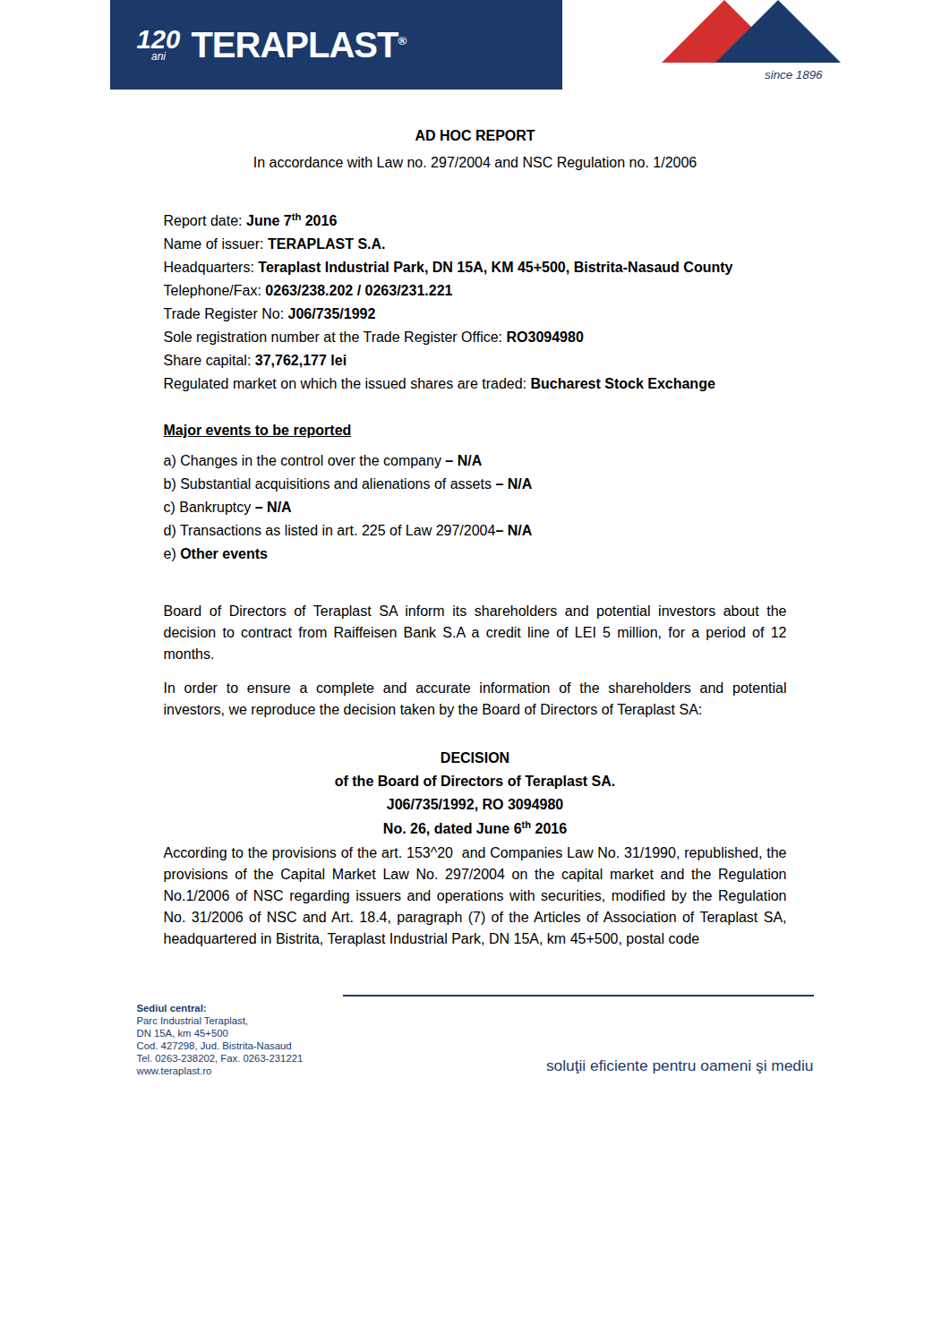120ani
TERAPLAST®
since 1896
AD HOC REPORT
In accordance with Law no. 297/2004 and NSC Regulation no. 1/2006
Report date: June 7th 2016
Name of issuer: TERAPLAST S.A.
Headquarters: Teraplast Industrial Park, DN 15A, KM 45+500, Bistrita-Nasaud County
Telephone/Fax: 0263/238.202 / 0263/231.221
Trade Register No: J06/735/1992
Sole registration number at the Trade Register Office: RO3094980
Share capital: 37,762,177 lei
Regulated market on which the issued shares are traded: Bucharest Stock Exchange
Major events to be reported
a) Changes in the control over the company – N/A
b) Substantial acquisitions and alienations of assets – N/A
c) Bankruptcy – N/A
d) Transactions as listed in art. 225 of Law 297/2004– N/A
e) Other events
Board of Directors of Teraplast SA inform its shareholders and potential investors about the decision to contract from Raiffeisen Bank S.A a credit line of LEI 5 million, for a period of 12 months.
In order to ensure a complete and accurate information of the shareholders and potential investors, we reproduce the decision taken by the Board of Directors of Teraplast SA:
DECISION
of the Board of Directors of Teraplast SA.
J06/735/1992, RO 3094980
No. 26, dated June 6th 2016
According to the provisions of the art. 153^20 and Companies Law No. 31/1990, republished, the provisions of the Capital Market Law No. 297/2004 on the capital market and the Regulation No.1/2006 of NSC regarding issuers and operations with securities, modified by the Regulation No. 31/2006 of NSC and Art. 18.4, paragraph (7) of the Articles of Association of Teraplast SA, headquartered in Bistrita, Teraplast Industrial Park, DN 15A, km 45+500, postal code
Sediul central: Parc Industrial Teraplast,
DN 15A, km 45+500
Cod. 427298, Jud. Bistrita-Nasaud
Tel. 0263-238202, Fax. 0263-231221
www.teraplast.ro
soluţii eficiente pentru oameni şi mediu